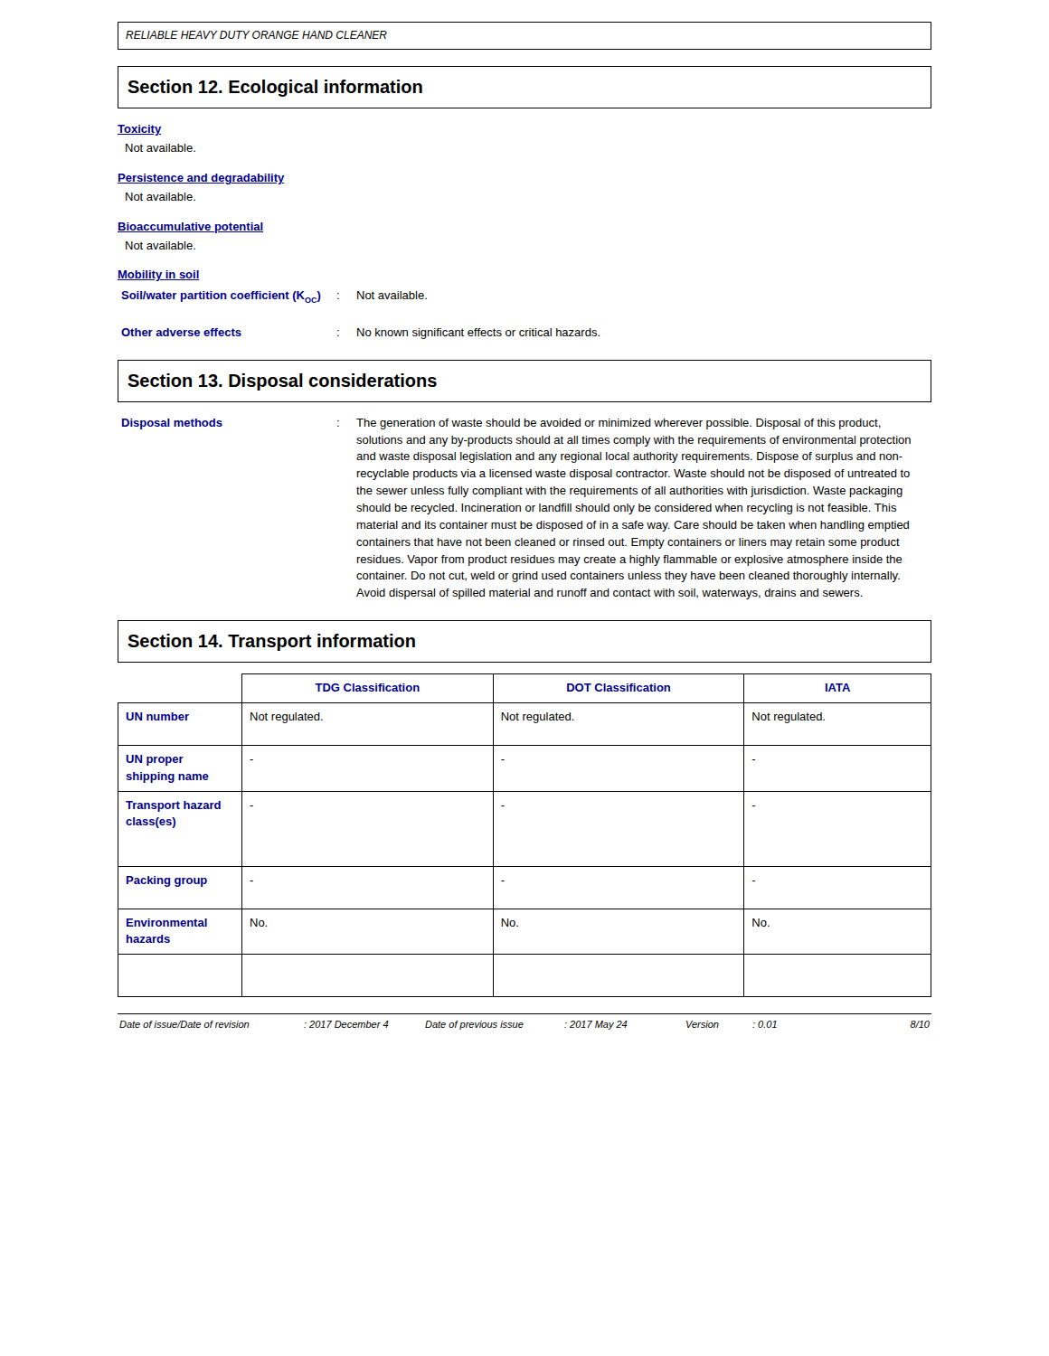RELIABLE HEAVY DUTY ORANGE HAND CLEANER
Section 12. Ecological information
Toxicity
Not available.
Persistence and degradability
Not available.
Bioaccumulative potential
Not available.
Mobility in soil
| Soil/water partition coefficient (K OC ) | : | Not available. |
| Other adverse effects | : | No known significant effects or critical hazards. |
Section 13. Disposal considerations
| Disposal methods | : | The generation of waste should be avoided or minimized wherever possible. Disposal of this product, solutions and any by-products should at all times comply with the requirements of environmental protection and waste disposal legislation and any regional local authority requirements. Dispose of surplus and non-recyclable products via a licensed waste disposal contractor. Waste should not be disposed of untreated to the sewer unless fully compliant with the requirements of all authorities with jurisdiction. Waste packaging should be recycled. Incineration or landfill should only be considered when recycling is not feasible. This material and its container must be disposed of in a safe way. Care should be taken when handling emptied containers that have not been cleaned or rinsed out. Empty containers or liners may retain some product residues. Vapor from product residues may create a highly flammable or explosive atmosphere inside the container. Do not cut, weld or grind used containers unless they have been cleaned thoroughly internally. Avoid dispersal of spilled material and runoff and contact with soil, waterways, drains and sewers. |
Section 14. Transport information
| | TDG Classification | DOT Classification | IATA |
| --- | --- | --- | --- |
| UN number | Not regulated. | Not regulated. | Not regulated. |
| UN proper shipping name | - | - | - |
| Transport hazard class(es) | - | - | - |
| Packing group | - | - | - |
| Environmental hazards | No. | No. | No. |
| Date of issue/Date of revision | : 2017 December 4 | Date of previous issue | : 2017 May 24 | Version | : 0.01 | 8/10 |